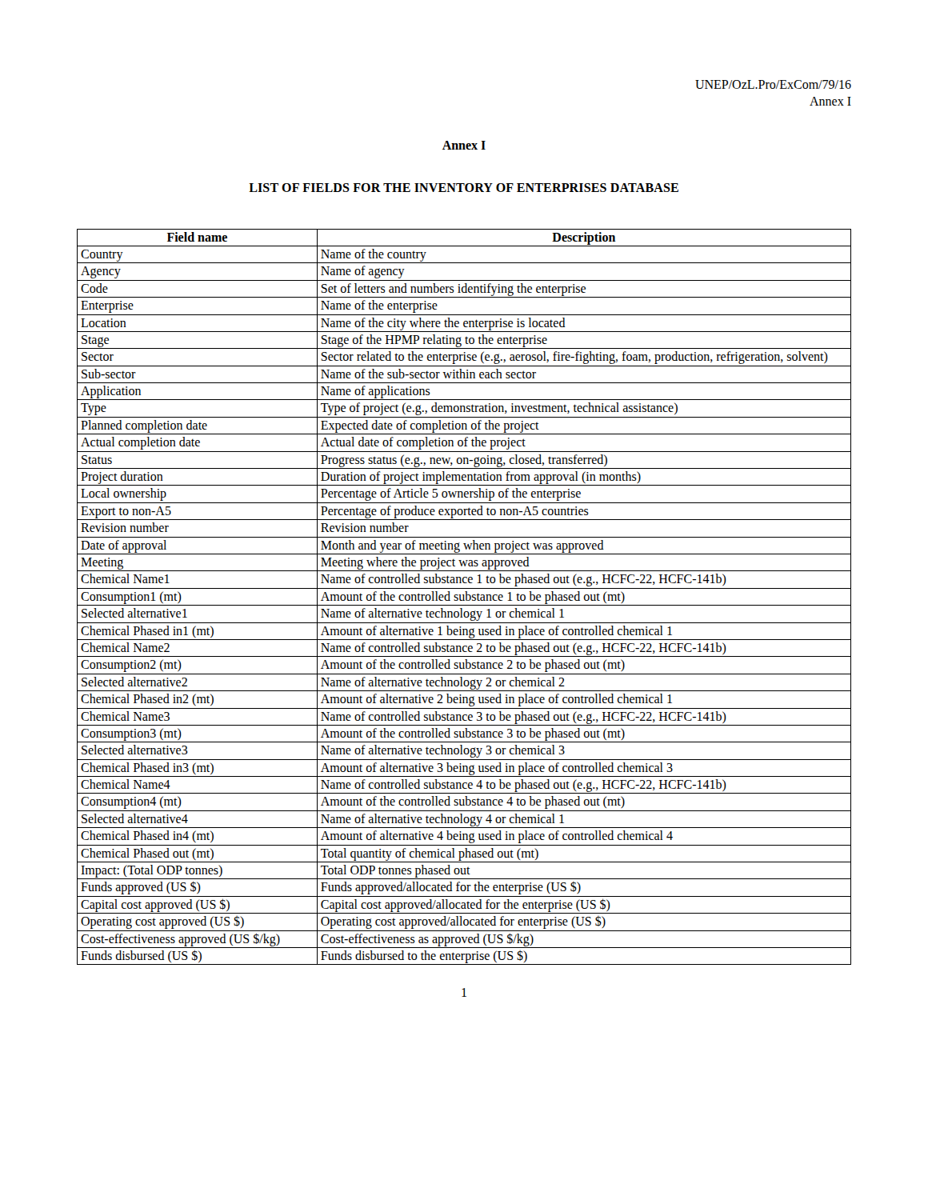UNEP/OzL.Pro/ExCom/79/16
Annex I
Annex I
LIST OF FIELDS FOR THE INVENTORY OF ENTERPRISES DATABASE
| Field name | Description |
| --- | --- |
| Country | Name of the country |
| Agency | Name of agency |
| Code | Set of letters and numbers identifying the enterprise |
| Enterprise | Name of the enterprise |
| Location | Name of the city where the enterprise is located |
| Stage | Stage of the HPMP relating to the enterprise |
| Sector | Sector related to the enterprise (e.g., aerosol, fire-fighting, foam, production, refrigeration, solvent) |
| Sub-sector | Name of the sub-sector within each sector |
| Application | Name of applications |
| Type | Type of project (e.g., demonstration, investment, technical assistance) |
| Planned completion date | Expected date of completion of the project |
| Actual completion date | Actual date of completion of the project |
| Status | Progress status (e.g., new, on-going, closed, transferred) |
| Project duration | Duration of project implementation from approval (in months) |
| Local ownership | Percentage of Article 5 ownership of the enterprise |
| Export to non-A5 | Percentage of produce exported to non-A5 countries |
| Revision number | Revision number |
| Date of approval | Month and year of meeting when project was approved |
| Meeting | Meeting where the project was approved |
| Chemical Name1 | Name of controlled substance 1 to be phased out (e.g., HCFC-22, HCFC-141b) |
| Consumption1 (mt) | Amount of the controlled substance 1 to be phased out (mt) |
| Selected alternative1 | Name of alternative technology 1 or chemical 1 |
| Chemical Phased in1 (mt) | Amount of alternative 1 being used in place of controlled chemical 1 |
| Chemical Name2 | Name of controlled substance 2 to be phased out (e.g., HCFC-22, HCFC-141b) |
| Consumption2 (mt) | Amount of the controlled substance 2 to be phased out (mt) |
| Selected alternative2 | Name of alternative technology 2 or chemical 2 |
| Chemical Phased in2 (mt) | Amount of alternative 2 being used in place of controlled chemical 1 |
| Chemical Name3 | Name of controlled substance 3 to be phased out (e.g., HCFC-22, HCFC-141b) |
| Consumption3 (mt) | Amount of the controlled substance 3 to be phased out (mt) |
| Selected alternative3 | Name of alternative technology 3 or chemical 3 |
| Chemical Phased in3 (mt) | Amount of alternative 3 being used in place of controlled chemical 3 |
| Chemical Name4 | Name of controlled substance 4 to be phased out (e.g., HCFC-22, HCFC-141b) |
| Consumption4 (mt) | Amount of the controlled substance 4 to be phased out (mt) |
| Selected alternative4 | Name of alternative technology 4 or chemical 1 |
| Chemical Phased in4 (mt) | Amount of alternative 4 being used in place of controlled chemical 4 |
| Chemical Phased out (mt) | Total quantity of chemical phased out (mt) |
| Impact: (Total ODP tonnes) | Total ODP tonnes phased out |
| Funds approved (US $) | Funds approved/allocated for the enterprise (US $) |
| Capital cost approved (US $) | Capital cost approved/allocated for the enterprise (US $) |
| Operating cost approved (US $) | Operating cost approved/allocated for enterprise (US $) |
| Cost-effectiveness approved (US $/kg) | Cost-effectiveness as approved (US $/kg) |
| Funds disbursed (US $) | Funds disbursed to the enterprise (US $) |
1